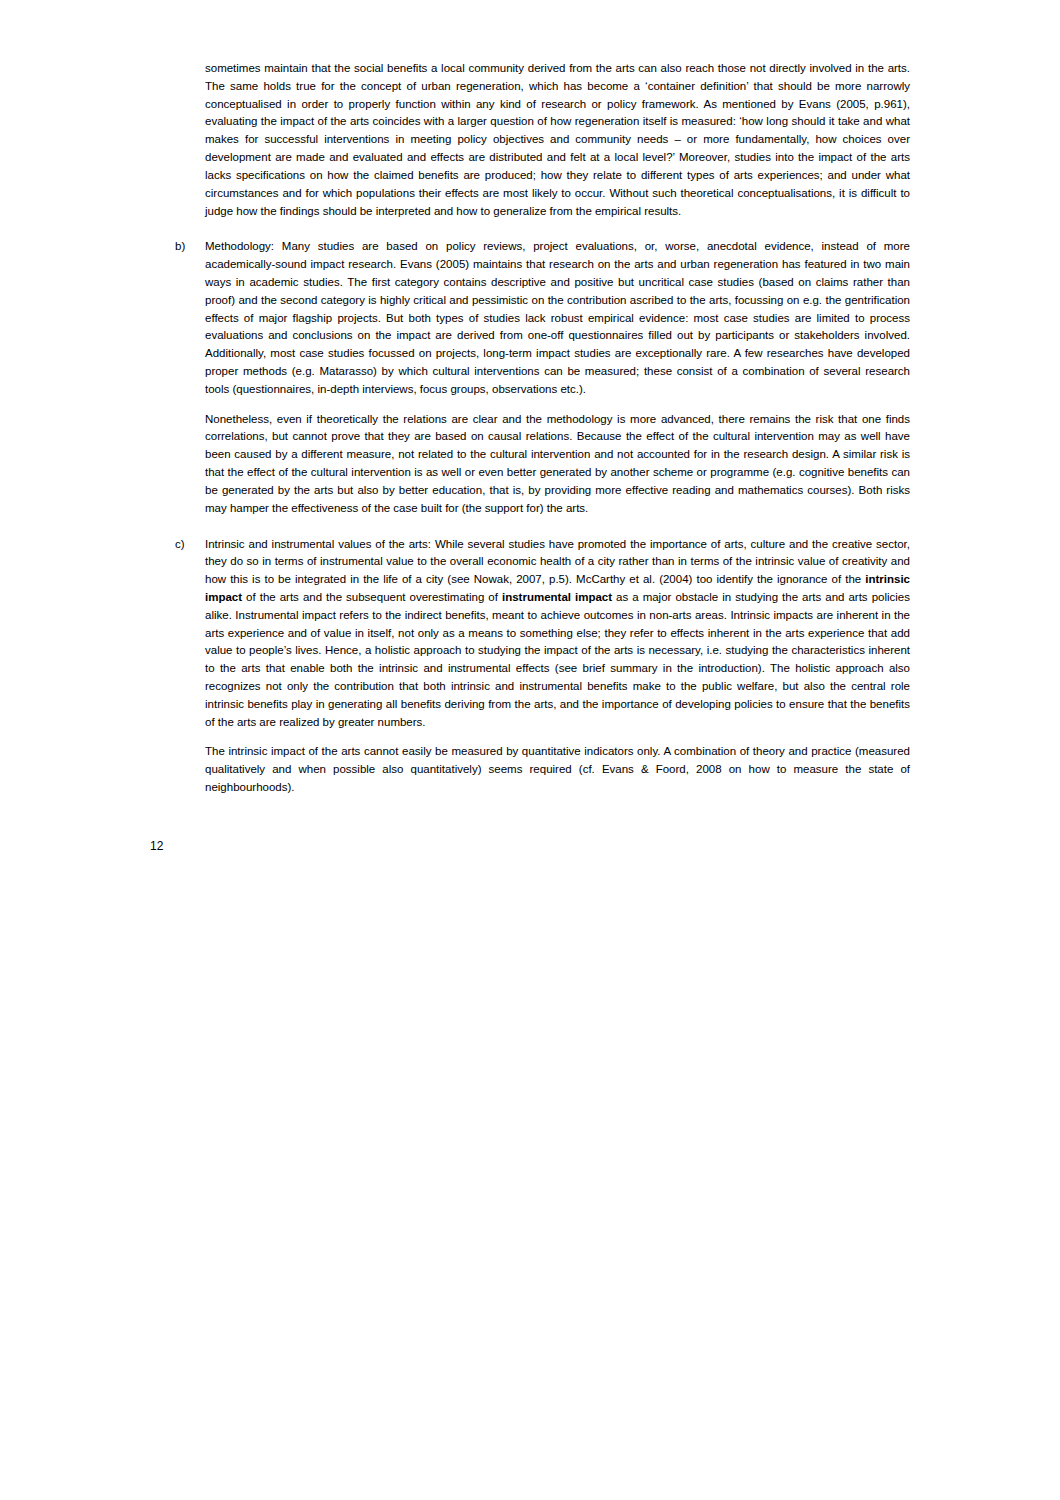sometimes maintain that the social benefits a local community derived from the arts can also reach those not directly involved in the arts. The same holds true for the concept of urban regeneration, which has become a ‘container definition’ that should be more narrowly conceptualised in order to properly function within any kind of research or policy framework. As mentioned by Evans (2005, p.961), evaluating the impact of the arts coincides with a larger question of how regeneration itself is measured: ‘how long should it take and what makes for successful interventions in meeting policy objectives and community needs – or more fundamentally, how choices over development are made and evaluated and effects are distributed and felt at a local level?’ Moreover, studies into the impact of the arts lacks specifications on how the claimed benefits are produced; how they relate to different types of arts experiences; and under what circumstances and for which populations their effects are most likely to occur. Without such theoretical conceptualisations, it is difficult to judge how the findings should be interpreted and how to generalize from the empirical results.
b)
Methodology: Many studies are based on policy reviews, project evaluations, or, worse, anecdotal evidence, instead of more academically-sound impact research. Evans (2005) maintains that research on the arts and urban regeneration has featured in two main ways in academic studies. The first category contains descriptive and positive but uncritical case studies (based on claims rather than proof) and the second category is highly critical and pessimistic on the contribution ascribed to the arts, focussing on e.g. the gentrification effects of major flagship projects. But both types of studies lack robust empirical evidence: most case studies are limited to process evaluations and conclusions on the impact are derived from one-off questionnaires filled out by participants or stakeholders involved. Additionally, most case studies focussed on projects, long-term impact studies are exceptionally rare. A few researches have developed proper methods (e.g. Matarasso) by which cultural interventions can be measured; these consist of a combination of several research tools (questionnaires, in-depth interviews, focus groups, observations etc.).
Nonetheless, even if theoretically the relations are clear and the methodology is more advanced, there remains the risk that one finds correlations, but cannot prove that they are based on causal relations. Because the effect of the cultural intervention may as well have been caused by a different measure, not related to the cultural intervention and not accounted for in the research design. A similar risk is that the effect of the cultural intervention is as well or even better generated by another scheme or programme (e.g. cognitive benefits can be generated by the arts but also by better education, that is, by providing more effective reading and mathematics courses). Both risks may hamper the effectiveness of the case built for (the support for) the arts.
c)
Intrinsic and instrumental values of the arts: While several studies have promoted the importance of arts, culture and the creative sector, they do so in terms of instrumental value to the overall economic health of a city rather than in terms of the intrinsic value of creativity and how this is to be integrated in the life of a city (see Nowak, 2007, p.5). McCarthy et al. (2004) too identify the ignorance of the intrinsic impact of the arts and the subsequent overestimating of instrumental impact as a major obstacle in studying the arts and arts policies alike. Instrumental impact refers to the indirect benefits, meant to achieve outcomes in non-arts areas. Intrinsic impacts are inherent in the arts experience and of value in itself, not only as a means to something else; they refer to effects inherent in the arts experience that add value to people’s lives. Hence, a holistic approach to studying the impact of the arts is necessary, i.e. studying the characteristics inherent to the arts that enable both the intrinsic and instrumental effects (see brief summary in the introduction). The holistic approach also recognizes not only the contribution that both intrinsic and instrumental benefits make to the public welfare, but also the central role intrinsic benefits play in generating all benefits deriving from the arts, and the importance of developing policies to ensure that the benefits of the arts are realized by greater numbers.
The intrinsic impact of the arts cannot easily be measured by quantitative indicators only. A combination of theory and practice (measured qualitatively and when possible also quantitatively) seems required (cf. Evans & Foord, 2008 on how to measure the state of neighbourhoods).
12